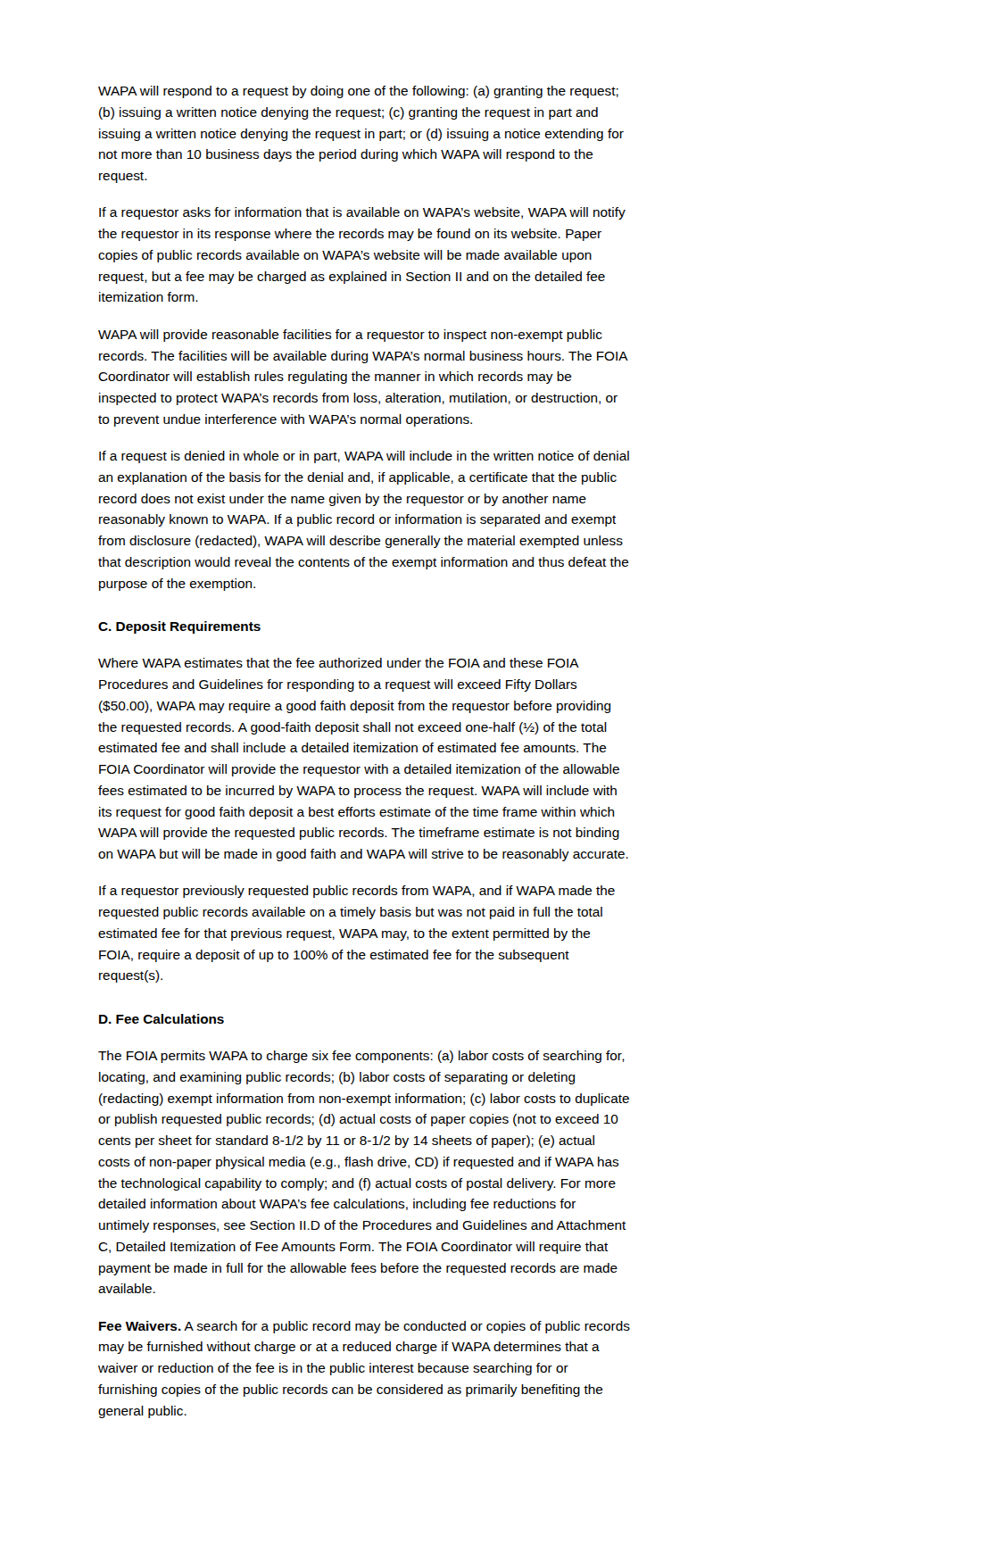WAPA will respond to a request by doing one of the following: (a) granting the request; (b) issuing a written notice denying the request; (c) granting the request in part and issuing a written notice denying the request in part; or (d) issuing a notice extending for not more than 10 business days the period during which WAPA will respond to the request.
If a requestor asks for information that is available on WAPA’s website, WAPA will notify the requestor in its response where the records may be found on its website. Paper copies of public records available on WAPA’s website will be made available upon request, but a fee may be charged as explained in Section II and on the detailed fee itemization form.
WAPA will provide reasonable facilities for a requestor to inspect non-exempt public records. The facilities will be available during WAPA’s normal business hours. The FOIA Coordinator will establish rules regulating the manner in which records may be inspected to protect WAPA’s records from loss, alteration, mutilation, or destruction, or to prevent undue interference with WAPA’s normal operations.
If a request is denied in whole or in part, WAPA will include in the written notice of denial an explanation of the basis for the denial and, if applicable, a certificate that the public record does not exist under the name given by the requestor or by another name reasonably known to WAPA. If a public record or information is separated and exempt from disclosure (redacted), WAPA will describe generally the material exempted unless that description would reveal the contents of the exempt information and thus defeat the purpose of the exemption.
C. Deposit Requirements
Where WAPA estimates that the fee authorized under the FOIA and these FOIA Procedures and Guidelines for responding to a request will exceed Fifty Dollars ($50.00), WAPA may require a good faith deposit from the requestor before providing the requested records. A good-faith deposit shall not exceed one-half (½) of the total estimated fee and shall include a detailed itemization of estimated fee amounts. The FOIA Coordinator will provide the requestor with a detailed itemization of the allowable fees estimated to be incurred by WAPA to process the request. WAPA will include with its request for good faith deposit a best efforts estimate of the time frame within which WAPA will provide the requested public records. The timeframe estimate is not binding on WAPA but will be made in good faith and WAPA will strive to be reasonably accurate.
If a requestor previously requested public records from WAPA, and if WAPA made the requested public records available on a timely basis but was not paid in full the total estimated fee for that previous request, WAPA may, to the extent permitted by the FOIA, require a deposit of up to 100% of the estimated fee for the subsequent request(s).
D. Fee Calculations
The FOIA permits WAPA to charge six fee components: (a) labor costs of searching for, locating, and examining public records; (b) labor costs of separating or deleting (redacting) exempt information from non-exempt information; (c) labor costs to duplicate or publish requested public records; (d) actual costs of paper copies (not to exceed 10 cents per sheet for standard 8-1/2 by 11 or 8-1/2 by 14 sheets of paper); (e) actual costs of non-paper physical media (e.g., flash drive, CD) if requested and if WAPA has the technological capability to comply; and (f) actual costs of postal delivery. For more detailed information about WAPA’s fee calculations, including fee reductions for untimely responses, see Section II.D of the Procedures and Guidelines and Attachment C, Detailed Itemization of Fee Amounts Form. The FOIA Coordinator will require that payment be made in full for the allowable fees before the requested records are made available.
Fee Waivers. A search for a public record may be conducted or copies of public records may be furnished without charge or at a reduced charge if WAPA determines that a waiver or reduction of the fee is in the public interest because searching for or furnishing copies of the public records can be considered as primarily benefiting the general public.